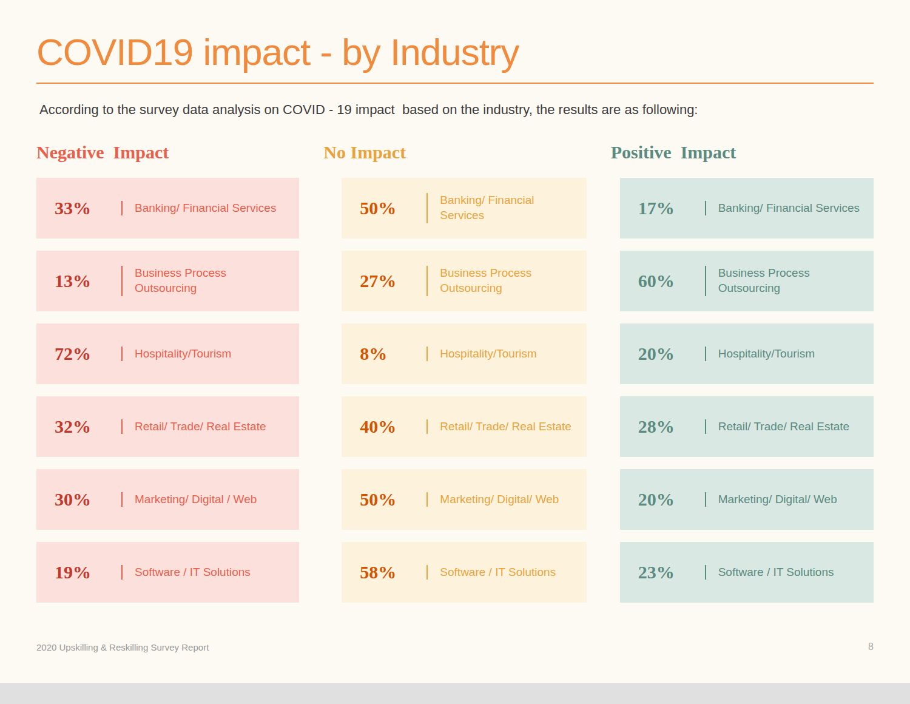COVID19 impact - by Industry
According to the survey data analysis on COVID - 19 impact based on the industry, the results are as following:
Negative Impact
33% Banking/ Financial Services
13% Business Process Outsourcing
72% Hospitality/Tourism
32% Retail/ Trade/ Real Estate
30% Marketing/ Digital / Web
19% Software / IT Solutions
No Impact
50% Banking/ Financial Services
27% Business Process Outsourcing
8% Hospitality/Tourism
40% Retail/ Trade/ Real Estate
50% Marketing/ Digital/ Web
58% Software / IT Solutions
Positive Impact
17% Banking/ Financial Services
60% Business Process Outsourcing
20% Hospitality/Tourism
28% Retail/ Trade/ Real Estate
20% Marketing/ Digital/ Web
23% Software / IT Solutions
2020 Upskilling & Reskilling Survey Report 8